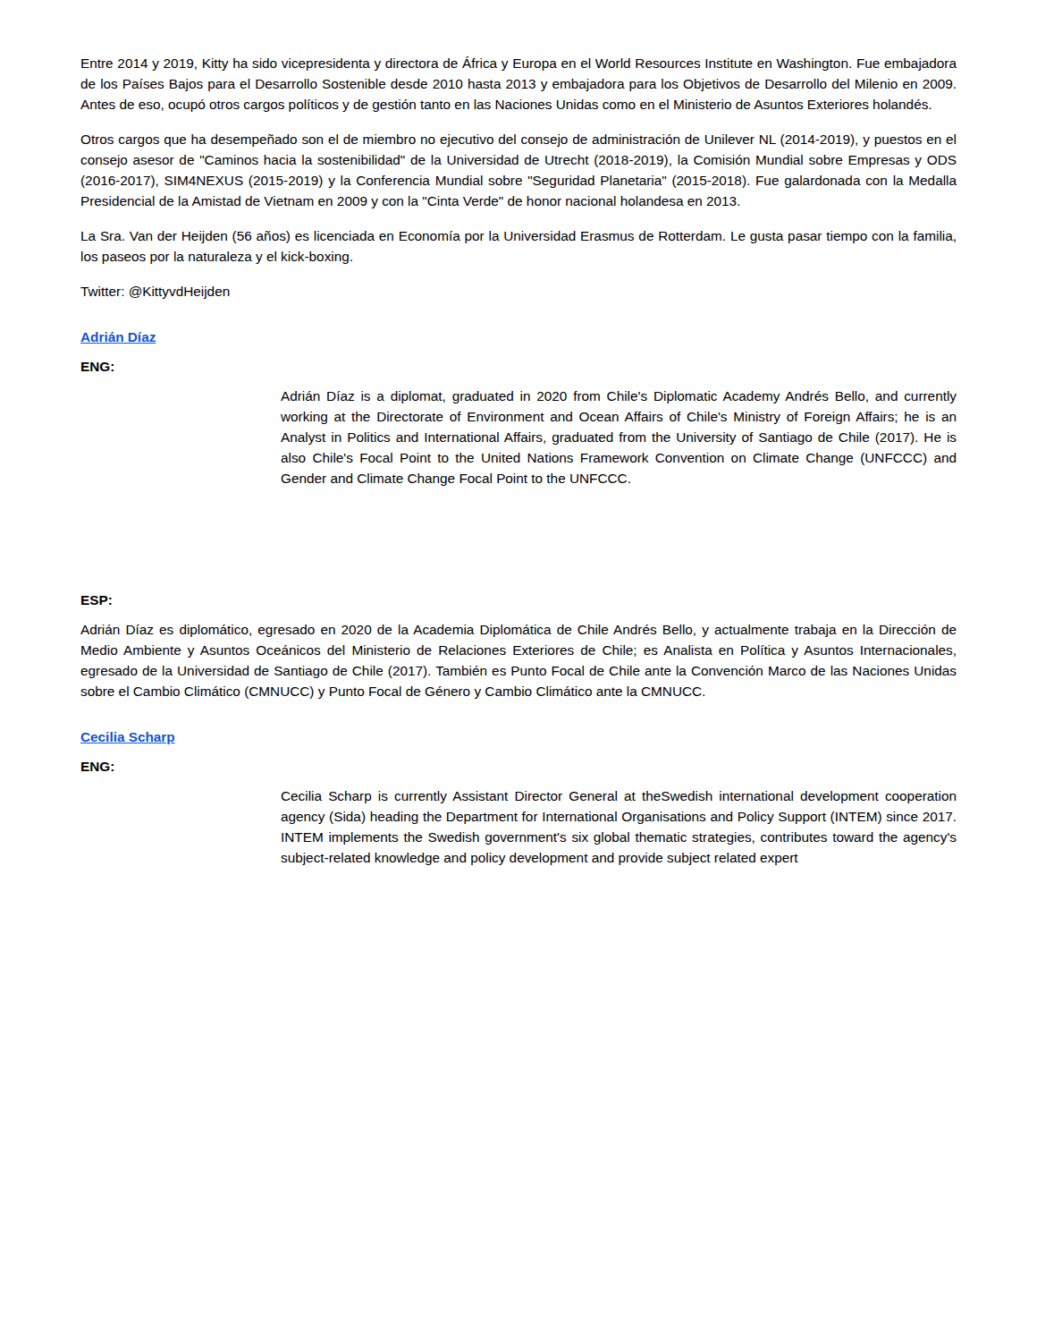Entre 2014 y 2019, Kitty ha sido vicepresidenta y directora de África y Europa en el World Resources Institute en Washington. Fue embajadora de los Países Bajos para el Desarrollo Sostenible desde 2010 hasta 2013 y embajadora para los Objetivos de Desarrollo del Milenio en 2009. Antes de eso, ocupó otros cargos políticos y de gestión tanto en las Naciones Unidas como en el Ministerio de Asuntos Exteriores holandés.
Otros cargos que ha desempeñado son el de miembro no ejecutivo del consejo de administración de Unilever NL (2014-2019), y puestos en el consejo asesor de "Caminos hacia la sostenibilidad" de la Universidad de Utrecht (2018-2019), la Comisión Mundial sobre Empresas y ODS (2016-2017), SIM4NEXUS (2015-2019) y la Conferencia Mundial sobre "Seguridad Planetaria" (2015-2018). Fue galardonada con la Medalla Presidencial de la Amistad de Vietnam en 2009 y con la "Cinta Verde" de honor nacional holandesa en 2013.
La Sra. Van der Heijden (56 años) es licenciada en Economía por la Universidad Erasmus de Rotterdam. Le gusta pasar tiempo con la familia, los paseos por la naturaleza y el kick-boxing.
Twitter: @KittyvdHeijden
Adrián Díaz
ENG:
Adrián Díaz is a diplomat, graduated in 2020 from Chile's Diplomatic Academy Andrés Bello, and currently working at the Directorate of Environment and Ocean Affairs of Chile's Ministry of Foreign Affairs; he is an Analyst in Politics and International Affairs, graduated from the University of Santiago de Chile (2017). He is also Chile's Focal Point to the United Nations Framework Convention on Climate Change (UNFCCC) and Gender and Climate Change Focal Point to the UNFCCC.
ESP:
Adrián Díaz es diplomático, egresado en 2020 de la Academia Diplomática de Chile Andrés Bello, y actualmente trabaja en la Dirección de Medio Ambiente y Asuntos Oceánicos del Ministerio de Relaciones Exteriores de Chile; es Analista en Política y Asuntos Internacionales, egresado de la Universidad de Santiago de Chile (2017). También es Punto Focal de Chile ante la Convención Marco de las Naciones Unidas sobre el Cambio Climático (CMNUCC) y Punto Focal de Género y Cambio Climático ante la CMNUCC.
Cecilia Scharp
ENG:
Cecilia Scharp is currently Assistant Director General at theSwedish international development cooperation agency (Sida) heading the Department for International Organisations and Policy Support (INTEM) since 2017. INTEM implements the Swedish government's six global thematic strategies, contributes toward the agency's subject-related knowledge and policy development and provide subject related expert